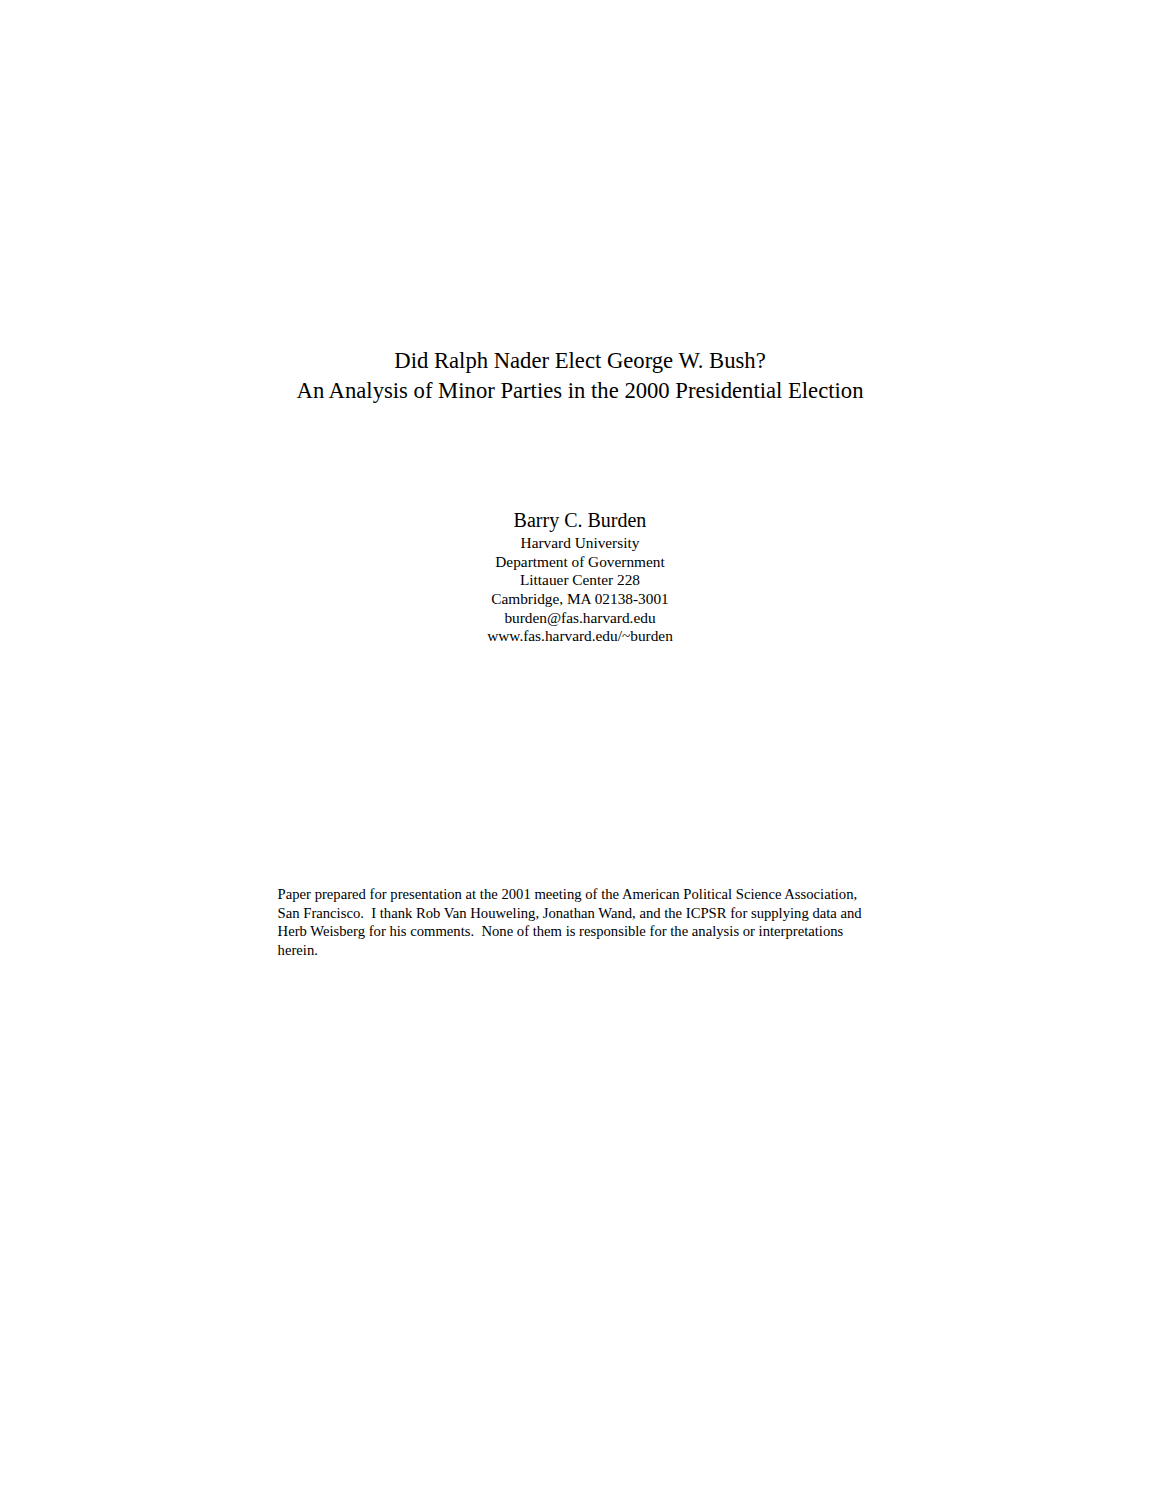Did Ralph Nader Elect George W. Bush?
An Analysis of Minor Parties in the 2000 Presidential Election
Barry C. Burden
Harvard University
Department of Government
Littauer Center 228
Cambridge, MA 02138-3001
burden@fas.harvard.edu
www.fas.harvard.edu/~burden
Paper prepared for presentation at the 2001 meeting of the American Political Science Association, San Francisco. I thank Rob Van Houweling, Jonathan Wand, and the ICPSR for supplying data and Herb Weisberg for his comments. None of them is responsible for the analysis or interpretations herein.